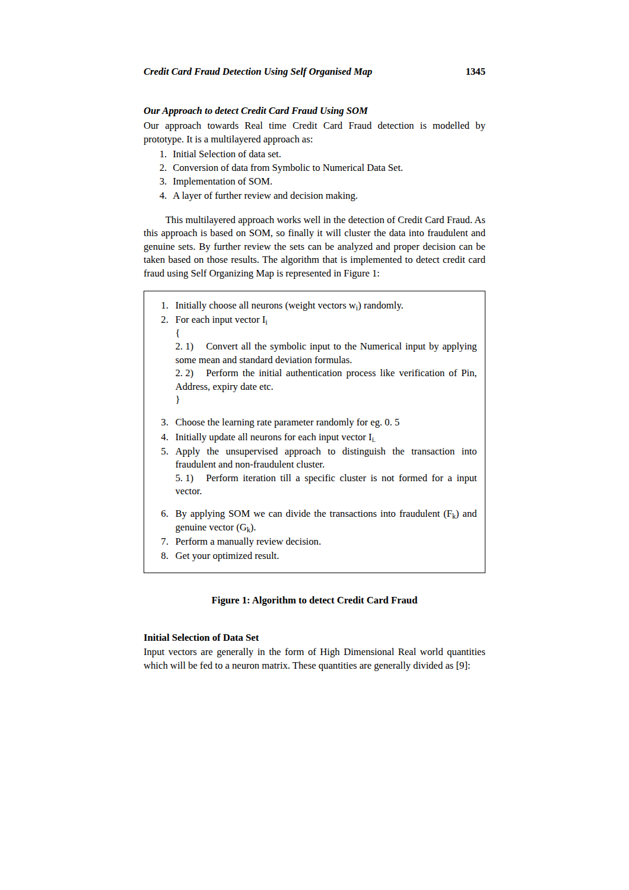Credit Card Fraud Detection Using Self Organised Map 1345
Our Approach to detect Credit Card Fraud Using SOM
Our approach towards Real time Credit Card Fraud detection is modelled by prototype. It is a multilayered approach as:
Initial Selection of data set.
Conversion of data from Symbolic to Numerical Data Set.
Implementation of SOM.
A layer of further review and decision making.
This multilayered approach works well in the detection of Credit Card Fraud. As this approach is based on SOM, so finally it will cluster the data into fraudulent and genuine sets. By further review the sets can be analyzed and proper decision can be taken based on those results. The algorithm that is implemented to detect credit card fraud using Self Organizing Map is represented in Figure 1:
Initially choose all neurons (weight vectors wi) randomly.
For each input vector Ii
{
2. 1) Convert all the symbolic input to the Numerical input by applying some mean and standard deviation formulas. 2. 2) Perform the initial authentication process like verification of Pin, Address, expiry date etc.
}
Choose the learning rate parameter randomly for eg. 0. 5
Initially update all neurons for each input vector Ii.
Apply the unsupervised approach to distinguish the transaction into fraudulent and non-fraudulent cluster. 5. 1) Perform iteration till a specific cluster is not formed for a input vector.
By applying SOM we can divide the transactions into fraudulent (Fk) and genuine vector (Gk).
Perform a manually review decision.
Get your optimized result.
Figure 1: Algorithm to detect Credit Card Fraud
Initial Selection of Data Set
Input vectors are generally in the form of High Dimensional Real world quantities which will be fed to a neuron matrix. These quantities are generally divided as [9]: